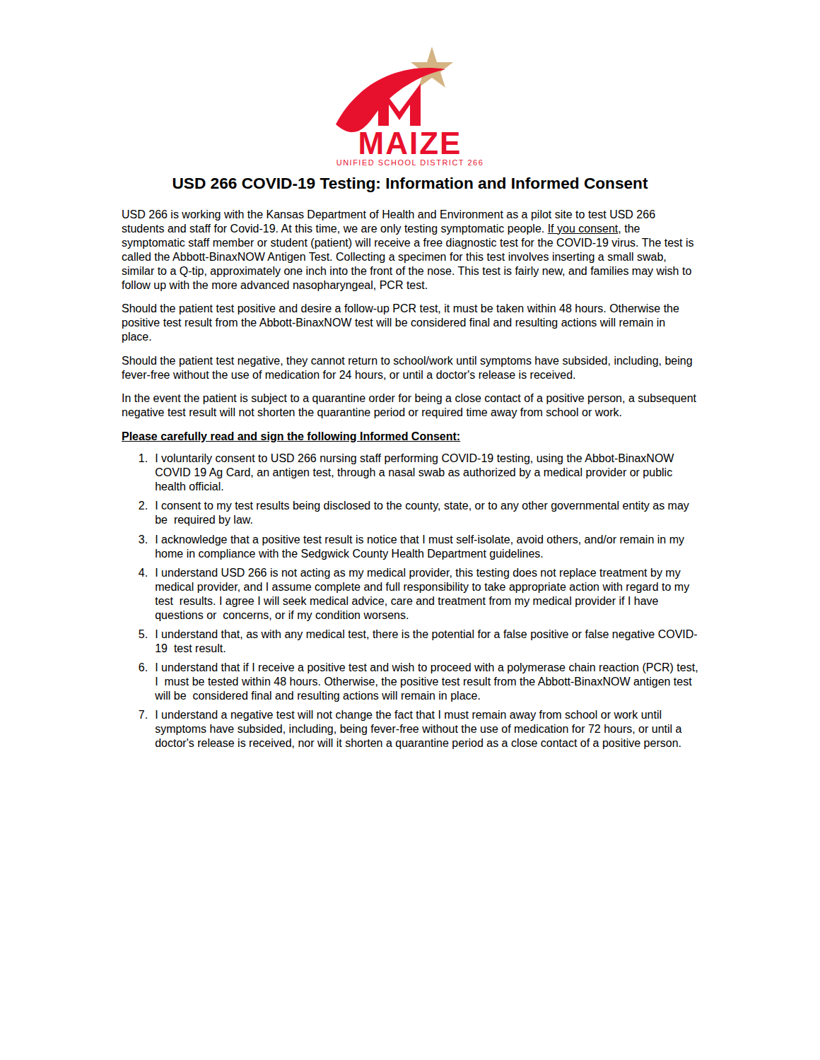MAIZE UNIFIED SCHOOL DISTRICT 266
USD 266 COVID-19 Testing: Information and Informed Consent
USD 266 is working with the Kansas Department of Health and Environment as a pilot site to test USD 266 students and staff for Covid-19. At this time, we are only testing symptomatic people. If you consent, the symptomatic staff member or student (patient) will receive a free diagnostic test for the COVID-19 virus. The test is called the Abbott-BinaxNOW Antigen Test. Collecting a specimen for this test involves inserting a small swab, similar to a Q-tip, approximately one inch into the front of the nose. This test is fairly new, and families may wish to follow up with the more advanced nasopharyngeal, PCR test.
Should the patient test positive and desire a follow-up PCR test, it must be taken within 48 hours. Otherwise the positive test result from the Abbott-BinaxNOW test will be considered final and resulting actions will remain in place.
Should the patient test negative, they cannot return to school/work until symptoms have subsided, including, being fever-free without the use of medication for 24 hours, or until a doctor's release is received.
In the event the patient is subject to a quarantine order for being a close contact of a positive person, a subsequent negative test result will not shorten the quarantine period or required time away from school or work.
Please carefully read and sign the following Informed Consent:
I voluntarily consent to USD 266 nursing staff performing COVID-19 testing, using the Abbot-BinaxNOW COVID 19 Ag Card, an antigen test, through a nasal swab as authorized by a medical provider or public health official.
I consent to my test results being disclosed to the county, state, or to any other governmental entity as may be required by law.
I acknowledge that a positive test result is notice that I must self-isolate, avoid others, and/or remain in my home in compliance with the Sedgwick County Health Department guidelines.
I understand USD 266 is not acting as my medical provider, this testing does not replace treatment by my medical provider, and I assume complete and full responsibility to take appropriate action with regard to my test results. I agree I will seek medical advice, care and treatment from my medical provider if I have questions or concerns, or if my condition worsens.
I understand that, as with any medical test, there is the potential for a false positive or false negative COVID-19 test result.
I understand that if I receive a positive test and wish to proceed with a polymerase chain reaction (PCR) test, I must be tested within 48 hours. Otherwise, the positive test result from the Abbott-BinaxNOW antigen test will be considered final and resulting actions will remain in place.
I understand a negative test will not change the fact that I must remain away from school or work until symptoms have subsided, including, being fever-free without the use of medication for 72 hours, or until a doctor's release is received, nor will it shorten a quarantine period as a close contact of a positive person.